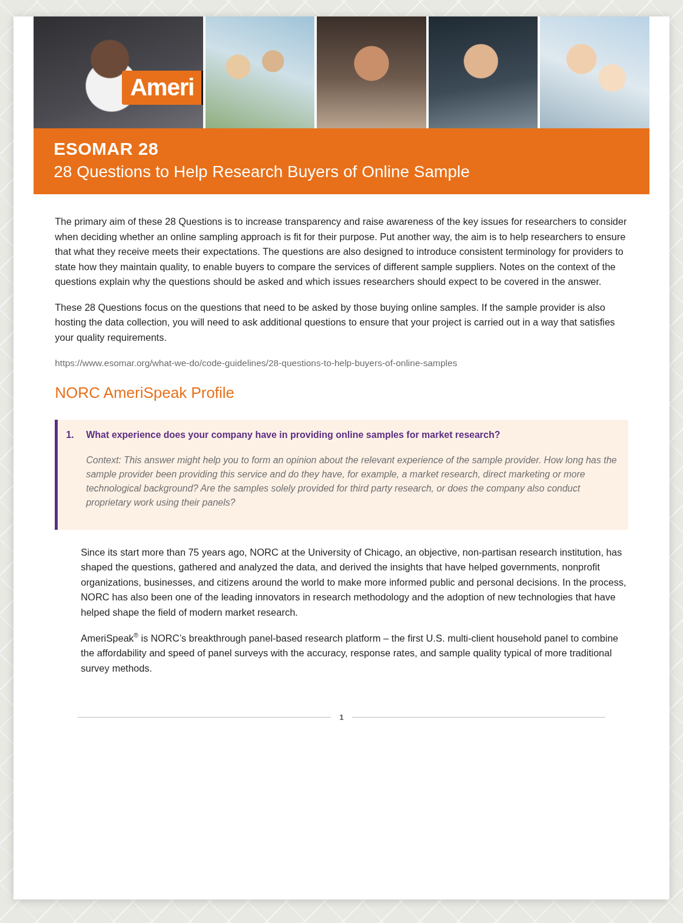Ameri Speak
ESOMAR 28
28 Questions to Help Research Buyers of Online Sample
The primary aim of these 28 Questions is to increase transparency and raise awareness of the key issues for researchers to consider when deciding whether an online sampling approach is fit for their purpose. Put another way, the aim is to help researchers to ensure that what they receive meets their expectations. The questions are also designed to introduce consistent terminology for providers to state how they maintain quality, to enable buyers to compare the services of different sample suppliers. Notes on the context of the questions explain why the questions should be asked and which issues researchers should expect to be covered in the answer.
These 28 Questions focus on the questions that need to be asked by those buying online samples. If the sample provider is also hosting the data collection, you will need to ask additional questions to ensure that your project is carried out in a way that satisfies your quality requirements.
https://www.esomar.org/what-we-do/code-guidelines/28-questions-to-help-buyers-of-online-samples
NORC AmeriSpeak Profile
1.
What experience does your company have in providing online samples for market research?
Context: This answer might help you to form an opinion about the relevant experience of the sample provider. How long has the sample provider been providing this service and do they have, for example, a market research, direct marketing or more technological background? Are the samples solely provided for third party research, or does the company also conduct proprietary work using their panels?
Since its start more than 75 years ago, NORC at the University of Chicago, an objective, non-partisan research institution, has shaped the questions, gathered and analyzed the data, and derived the insights that have helped governments, nonprofit organizations, businesses, and citizens around the world to make more informed public and personal decisions. In the process, NORC has also been one of the leading innovators in research methodology and the adoption of new technologies that have helped shape the field of modern market research.
AmeriSpeak® is NORC’s breakthrough panel-based research platform – the first U.S. multi-client household panel to combine the affordability and speed of panel surveys with the accuracy, response rates, and sample quality typical of more traditional survey methods.
1